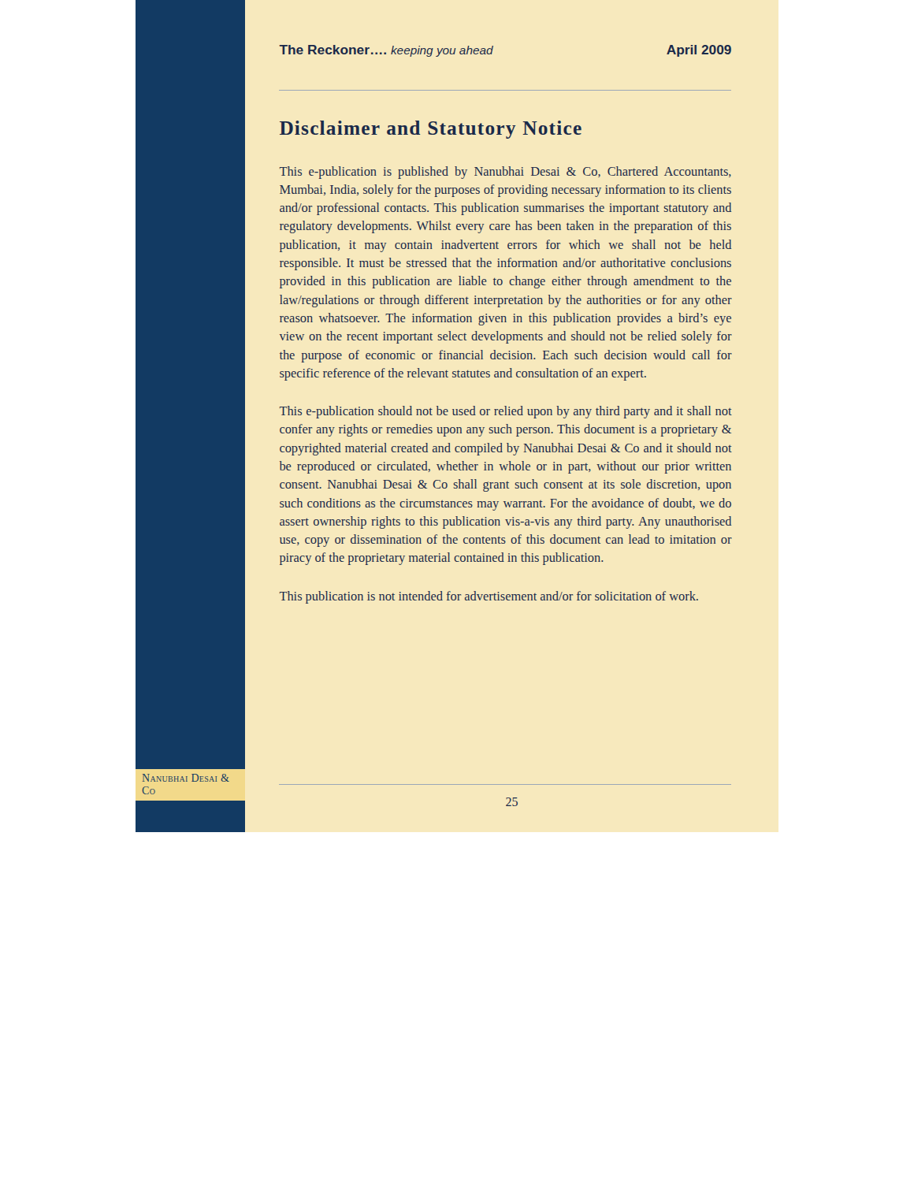Nanubhai Desai & Co
The Reckoner…. keeping you ahead
April 2009
Disclaimer and Statutory Notice
This e-publication is published by Nanubhai Desai & Co, Chartered Accountants, Mumbai, India, solely for the purposes of providing necessary information to its clients and/or professional contacts. This publication summarises the important statutory and regulatory developments. Whilst every care has been taken in the preparation of this publication, it may contain inadvertent errors for which we shall not be held responsible. It must be stressed that the information and/or authoritative conclusions provided in this publication are liable to change either through amendment to the law/regulations or through different interpretation by the authorities or for any other reason whatsoever. The information given in this publication provides a bird’s eye view on the recent important select developments and should not be relied solely for the purpose of economic or financial decision. Each such decision would call for specific reference of the relevant statutes and consultation of an expert.
This e-publication should not be used or relied upon by any third party and it shall not confer any rights or remedies upon any such person. This document is a proprietary & copyrighted material created and compiled by Nanubhai Desai & Co and it should not be reproduced or circulated, whether in whole or in part, without our prior written consent. Nanubhai Desai & Co shall grant such consent at its sole discretion, upon such conditions as the circumstances may warrant. For the avoidance of doubt, we do assert ownership rights to this publication vis-a-vis any third party. Any unauthorised use, copy or dissemination of the contents of this document can lead to imitation or piracy of the proprietary material contained in this publication.
This publication is not intended for advertisement and/or for solicitation of work.
25